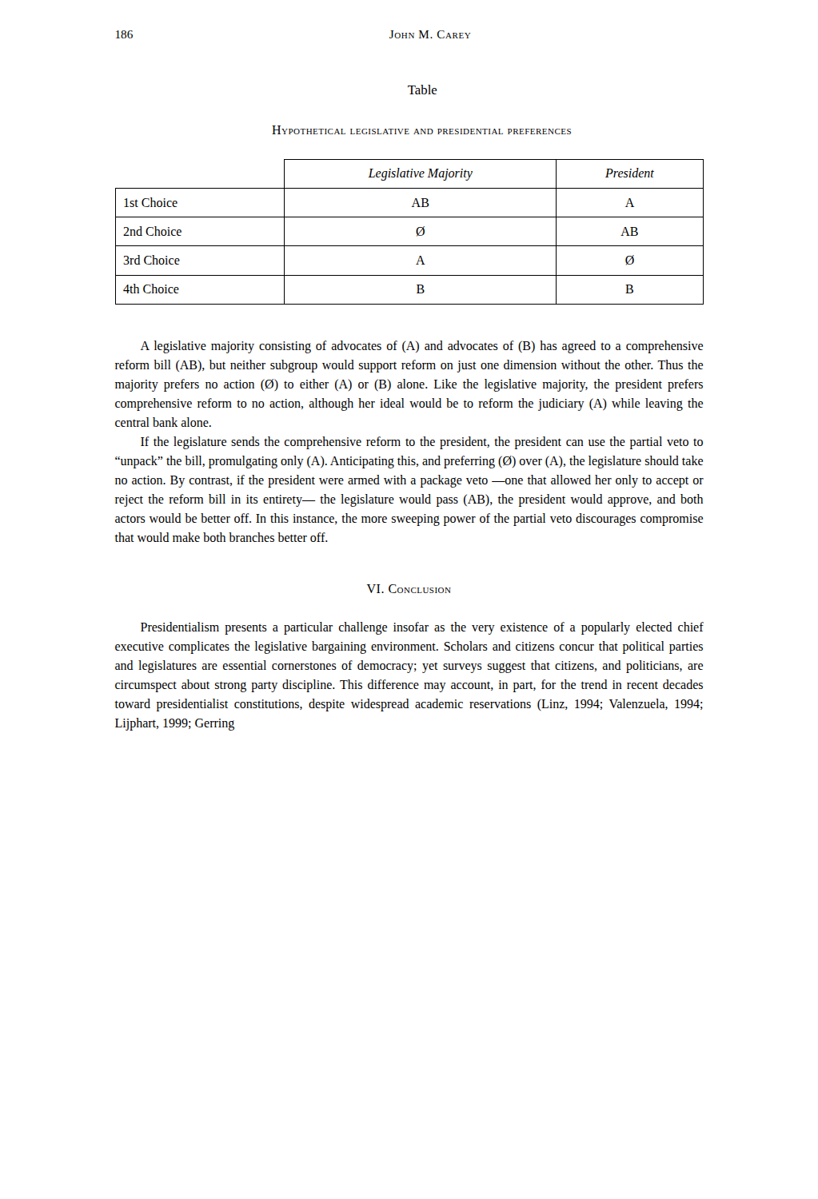186 John M. Carey
Table
Hypothetical legislative and presidential preferences
| | Legislative Majority | President |
| --- | --- | --- |
| 1st Choice | AB | A |
| 2nd Choice | Ø | AB |
| 3rd Choice | A | Ø |
| 4th Choice | B | B |
A legislative majority consisting of advocates of (A) and advocates of (B) has agreed to a comprehensive reform bill (AB), but neither subgroup would support reform on just one dimension without the other. Thus the majority prefers no action (Ø) to either (A) or (B) alone. Like the legislative majority, the president prefers comprehensive reform to no action, although her ideal would be to reform the judiciary (A) while leaving the central bank alone.
If the legislature sends the comprehensive reform to the president, the president can use the partial veto to “unpack” the bill, promulgating only (A). Anticipating this, and preferring (Ø) over (A), the legislature should take no action. By contrast, if the president were armed with a package veto —one that allowed her only to accept or reject the reform bill in its entirety— the legislature would pass (AB), the president would approve, and both actors would be better off. In this instance, the more sweeping power of the partial veto discourages compromise that would make both branches better off.
VI. Conclusion
Presidentialism presents a particular challenge insofar as the very existence of a popularly elected chief executive complicates the legislative bargaining environment. Scholars and citizens concur that political parties and legislatures are essential cornerstones of democracy; yet surveys suggest that citizens, and politicians, are circumspect about strong party discipline. This difference may account, in part, for the trend in recent decades toward presidentialist constitutions, despite widespread academic reservations (Linz, 1994; Valenzuela, 1994; Lijphart, 1999; Gerring